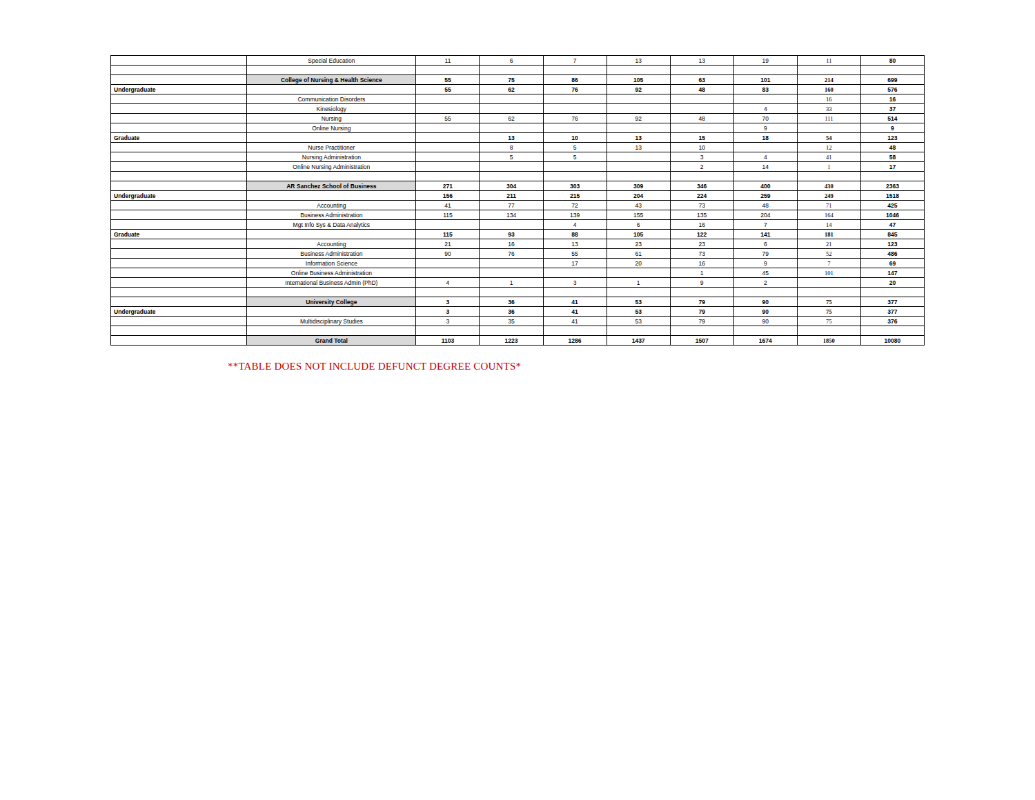| | Special Education | 11 | 6 | 7 | 13 | 13 | 19 | 11 | 80 |
| | College of Nursing & Health Science | 55 | 75 | 86 | 105 | 63 | 101 | 214 | 699 |
| Undergraduate | | 55 | 62 | 76 | 92 | 48 | 83 | 160 | 576 |
| | Communication Disorders | | | | | | | 16 | 16 |
| | Kinesiology | | | | | | 4 | 33 | 37 |
| | Nursing | 55 | 62 | 76 | 92 | 48 | 70 | 111 | 514 |
| | Online Nursing | | | | | | 9 | | 9 |
| Graduate | | | 13 | 10 | 13 | 15 | 18 | 54 | 123 |
| | Nurse Practitioner | | 8 | 5 | 13 | 10 | | 12 | 48 |
| | Nursing Administration | | 5 | 5 | | 3 | 4 | 41 | 58 |
| | Online Nursing Administration | | | | | 2 | 14 | 1 | 17 |
| | AR Sanchez School of Business | 271 | 304 | 303 | 309 | 346 | 400 | 430 | 2363 |
| Undergraduate | | 156 | 211 | 215 | 204 | 224 | 259 | 249 | 1518 |
| | Accounting | 41 | 77 | 72 | 43 | 73 | 48 | 71 | 425 |
| | Business Administration | 115 | 134 | 139 | 155 | 135 | 204 | 164 | 1046 |
| | Mgt Info Sys & Data Analytics | | | 4 | 6 | 16 | 7 | 14 | 47 |
| Graduate | | 115 | 93 | 88 | 105 | 122 | 141 | 181 | 845 |
| | Accounting | 21 | 16 | 13 | 23 | 23 | 6 | 21 | 123 |
| | Business Administration | 90 | 76 | 55 | 61 | 73 | 79 | 52 | 486 |
| | Information Science | | | 17 | 20 | 16 | 9 | 7 | 69 |
| | Online Business Administration | | | | | 1 | 45 | 101 | 147 |
| | International Business Admin (PhD) | 4 | 1 | 3 | 1 | 9 | 2 | | 20 |
| | University College | 3 | 36 | 41 | 53 | 79 | 90 | 75 | 377 |
| Undergraduate | | 3 | 36 | 41 | 53 | 79 | 90 | 75 | 377 |
| | Multidisciplinary Studies | 3 | 35 | 41 | 53 | 79 | 90 | 75 | 376 |
| | Grand Total | 1103 | 1223 | 1286 | 1437 | 1507 | 1674 | 1850 | 10080 |
**TABLE DOES NOT INCLUDE DEFUNCT DEGREE COUNTS*